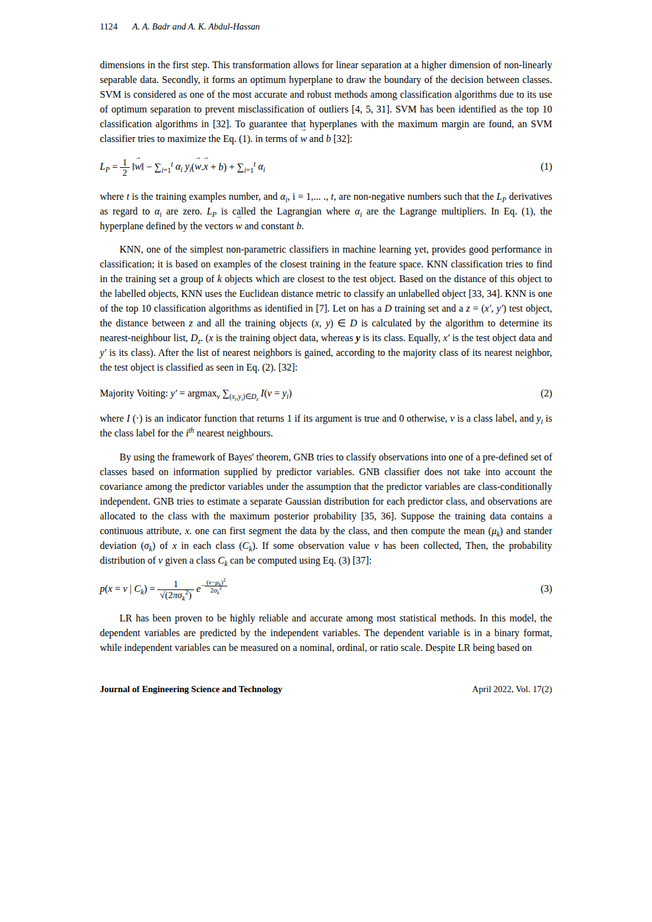1124 A. A. Badr and A. K. Abdul-Hassan
dimensions in the first step. This transformation allows for linear separation at a higher dimension of non-linearly separable data. Secondly, it forms an optimum hyperplane to draw the boundary of the decision between classes. SVM is considered as one of the most accurate and robust methods among classification algorithms due to its use of optimum separation to prevent misclassification of outliers [4, 5, 31]. SVM has been identified as the top 10 classification algorithms in [32]. To guarantee that hyperplanes with the maximum margin are found, an SVM classifier tries to maximize the Eq. (1). in terms of w and b [32]:
LP = 12 ‖w‖ − ∑i=1t αi yi(w.x + b) + ∑i=1t αi (1)
where t is the training examples number, and αi, i = 1,... ., t, are non-negative numbers such that the LP derivatives as regard to αi are zero. LP is called the Lagrangian where αi are the Lagrange multipliers. In Eq. (1), the hyperplane defined by the vectors w and constant b.
KNN, one of the simplest non-parametric classifiers in machine learning yet, provides good performance in classification; it is based on examples of the closest training in the feature space. KNN classification tries to find in the training set a group of k objects which are closest to the test object. Based on the distance of this object to the labelled objects, KNN uses the Euclidean distance metric to classify an unlabelled object [33, 34]. KNN is one of the top 10 classification algorithms as identified in [7]. Let on has a D training set and a z = (x′, y′) test object, the distance between z and all the training objects (x, y) ∈ D is calculated by the algorithm to determine its nearest-neighbour list, Dz. (x is the training object data, whereas y is its class. Equally, x′ is the test object data and y′ is its class). After the list of nearest neighbors is gained, according to the majority class of its nearest neighbor, the test object is classified as seen in Eq. (2). [32]:
Majority Voiting: y′ = argmaxv ∑(xi,yi)∈Dz I(v = yi) (2)
where I (·) is an indicator function that returns 1 if its argument is true and 0 otherwise, v is a class label, and yi is the class label for the ith nearest neighbours.
By using the framework of Bayes' theorem, GNB tries to classify observations into one of a pre-defined set of classes based on information supplied by predictor variables. GNB classifier does not take into account the covariance among the predictor variables under the assumption that the predictor variables are class-conditionally independent. GNB tries to estimate a separate Gaussian distribution for each predictor class, and observations are allocated to the class with the maximum posterior probability [35, 36]. Suppose the training data contains a continuous attribute, x. one can first segment the data by the class, and then compute the mean (μk) and stander deviation (σk) of x in each class (Ck). If some observation value v has been collected, Then, the probability distribution of v given a class Ck can be computed using Eq. (3) [37]:
p(x = v | Ck) = 1√(2πσk2) e−(v−μk)22σk2 (3)
LR has been proven to be highly reliable and accurate among most statistical methods. In this model, the dependent variables are predicted by the independent variables. The dependent variable is in a binary format, while independent variables can be measured on a nominal, ordinal, or ratio scale. Despite LR being based on
Journal of Engineering Science and Technology April 2022, Vol. 17(2)